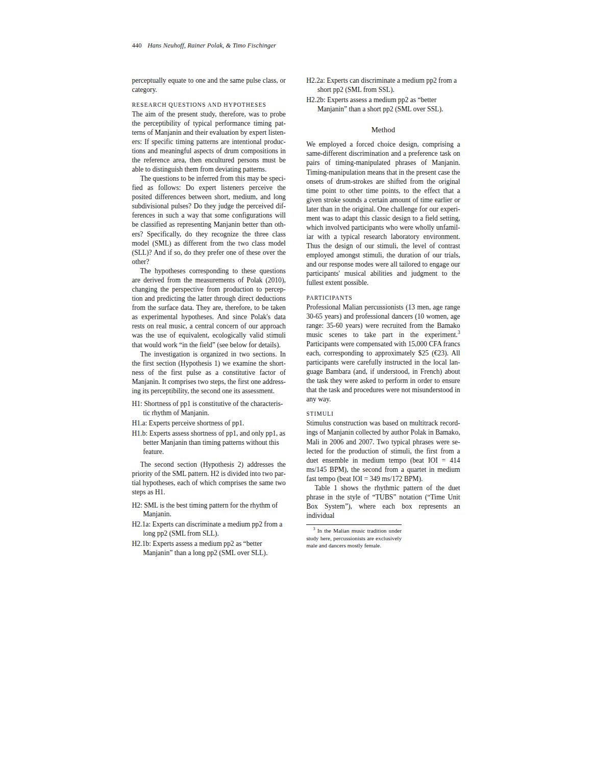440 Hans Neuhoff, Rainer Polak, & Timo Fischinger
perceptually equate to one and the same pulse class, or category.
Research Questions and Hypotheses
The aim of the present study, therefore, was to probe the perceptibility of typical performance timing patterns of Manjanin and their evaluation by expert listeners: If specific timing patterns are intentional productions and meaningful aspects of drum compositions in the reference area, then encultured persons must be able to distinguish them from deviating patterns.
The questions to be inferred from this may be specified as follows: Do expert listeners perceive the posited differences between short, medium, and long subdivisional pulses? Do they judge the perceived differences in such a way that some configurations will be classified as representing Manjanin better than others? Specifically, do they recognize the three class model (SML) as different from the two class model (SLL)? And if so, do they prefer one of these over the other?
The hypotheses corresponding to these questions are derived from the measurements of Polak (2010), changing the perspective from production to perception and predicting the latter through direct deductions from the surface data. They are, therefore, to be taken as experimental hypotheses. And since Polak's data rests on real music, a central concern of our approach was the use of equivalent, ecologically valid stimuli that would work “in the field” (see below for details).
The investigation is organized in two sections. In the first section (Hypothesis 1) we examine the shortness of the first pulse as a constitutive factor of Manjanin. It comprises two steps, the first one addressing its perceptibility, the second one its assessment.
H1: Shortness of pp1 is constitutive of the characteristic rhythm of Manjanin.
H1.a: Experts perceive shortness of pp1.
H1.b: Experts assess shortness of pp1, and only pp1, as better Manjanin than timing patterns without this feature.
The second section (Hypothesis 2) addresses the priority of the SML pattern. H2 is divided into two partial hypotheses, each of which comprises the same two steps as H1.
H2: SML is the best timing pattern for the rhythm of Manjanin.
H2.1a: Experts can discriminate a medium pp2 from a long pp2 (SML from SLL).
H2.1b: Experts assess a medium pp2 as “better Manjanin” than a long pp2 (SML over SLL).
H2.2a: Experts can discriminate a medium pp2 from a short pp2 (SML from SSL).
H2.2b: Experts assess a medium pp2 as “better Manjanin” than a short pp2 (SML over SSL).
Method
We employed a forced choice design, comprising a same-different discrimination and a preference task on pairs of timing-manipulated phrases of Manjanin. Timing-manipulation means that in the present case the onsets of drum-strokes are shifted from the original time point to other time points, to the effect that a given stroke sounds a certain amount of time earlier or later than in the original. One challenge for our experiment was to adapt this classic design to a field setting, which involved participants who were wholly unfamiliar with a typical research laboratory environment. Thus the design of our stimuli, the level of contrast employed amongst stimuli, the duration of our trials, and our response modes were all tailored to engage our participants' musical abilities and judgment to the fullest extent possible.
Participants
Professional Malian percussionists (13 men, age range 30-65 years) and professional dancers (10 women, age range: 35-60 years) were recruited from the Bamako music scenes to take part in the experiment.3 Participants were compensated with 15,000 CFA francs each, corresponding to approximately $25 (€23). All participants were carefully instructed in the local language Bambara (and, if understood, in French) about the task they were asked to perform in order to ensure that the task and procedures were not misunderstood in any way.
Stimuli
Stimulus construction was based on multitrack recordings of Manjanin collected by author Polak in Bamako, Mali in 2006 and 2007. Two typical phrases were selected for the production of stimuli, the first from a duet ensemble in medium tempo (beat IOI = 414 ms/145 BPM), the second from a quartet in medium fast tempo (beat IOI = 349 ms/172 BPM).
Table 1 shows the rhythmic pattern of the duet phrase in the style of “TUBS” notation (“Time Unit Box System”), where each box represents an individual
3 In the Malian music tradition under study here, percussionists are exclusively male and dancers mostly female.